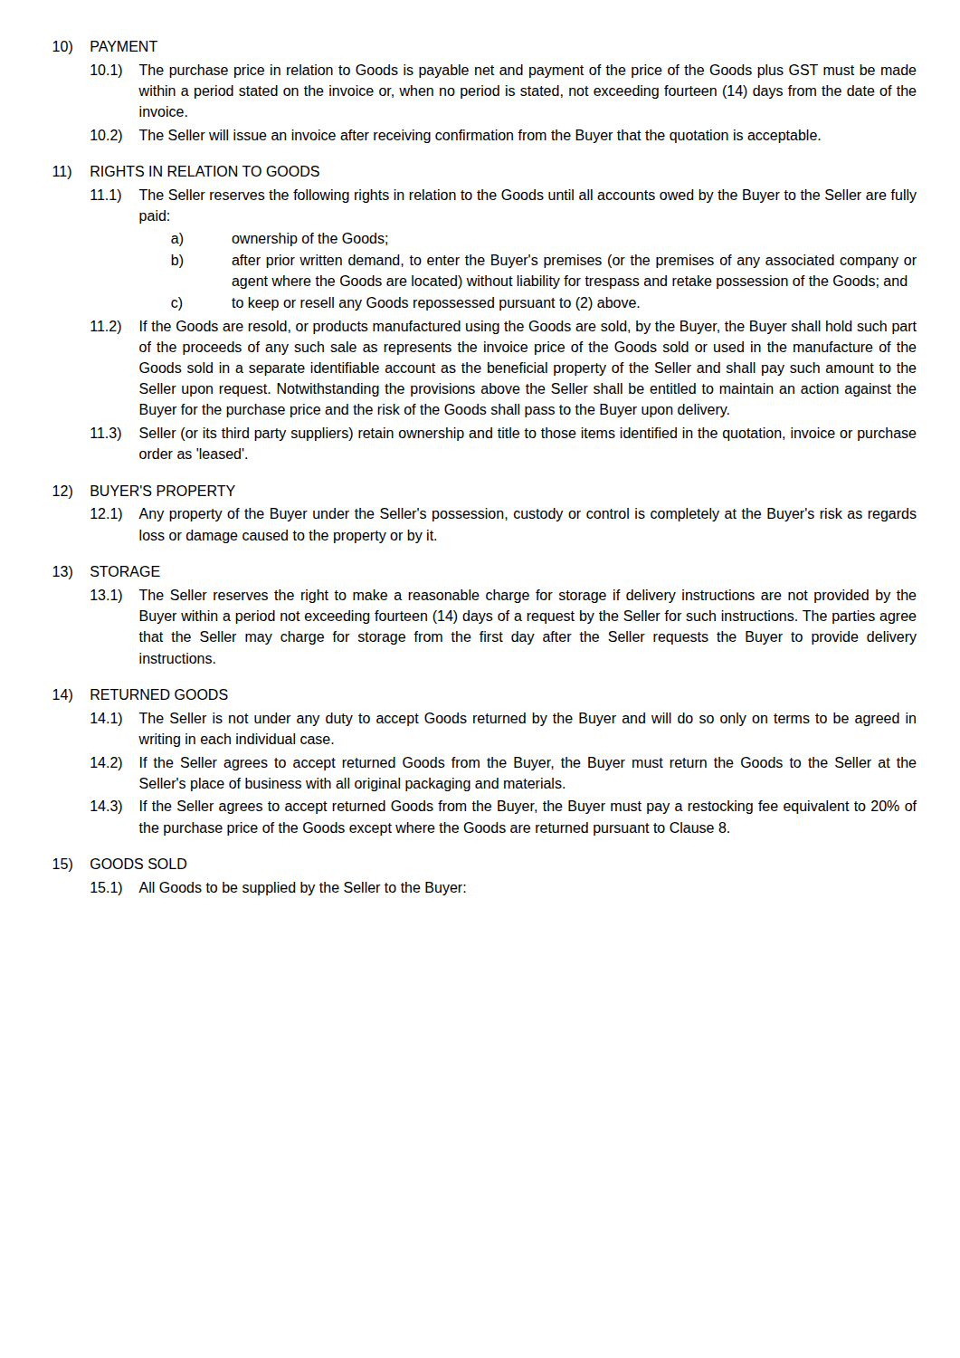Payment
The purchase price in relation to Goods is payable net and payment of the price of the Goods plus GST must be made within a period stated on the invoice or, when no period is stated, not exceeding fourteen (14) days from the date of the invoice.
The Seller will issue an invoice after receiving confirmation from the Buyer that the quotation is acceptable.
Rights in relation to Goods
The Seller reserves the following rights in relation to the Goods until all accounts owed by the Buyer to the Seller are fully paid:
ownership of the Goods;
after prior written demand, to enter the Buyer's premises (or the premises of any associated company or agent where the Goods are located) without liability for trespass and retake possession of the Goods; and
to keep or resell any Goods repossessed pursuant to (2) above.
If the Goods are resold, or products manufactured using the Goods are sold, by the Buyer, the Buyer shall hold such part of the proceeds of any such sale as represents the invoice price of the Goods sold or used in the manufacture of the Goods sold in a separate identifiable account as the beneficial property of the Seller and shall pay such amount to the Seller upon request. Notwithstanding the provisions above the Seller shall be entitled to maintain an action against the Buyer for the purchase price and the risk of the Goods shall pass to the Buyer upon delivery.
Seller (or its third party suppliers) retain ownership and title to those items identified in the quotation, invoice or purchase order as 'leased'.
Buyer's property
Any property of the Buyer under the Seller's possession, custody or control is completely at the Buyer's risk as regards loss or damage caused to the property or by it.
Storage
The Seller reserves the right to make a reasonable charge for storage if delivery instructions are not provided by the Buyer within a period not exceeding fourteen (14) days of a request by the Seller for such instructions. The parties agree that the Seller may charge for storage from the first day after the Seller requests the Buyer to provide delivery instructions.
Returned Goods
The Seller is not under any duty to accept Goods returned by the Buyer and will do so only on terms to be agreed in writing in each individual case.
If the Seller agrees to accept returned Goods from the Buyer, the Buyer must return the Goods to the Seller at the Seller's place of business with all original packaging and materials.
If the Seller agrees to accept returned Goods from the Buyer, the Buyer must pay a restocking fee equivalent to 20% of the purchase price of the Goods except where the Goods are returned pursuant to Clause 8.
Goods sold
All Goods to be supplied by the Seller to the Buyer: